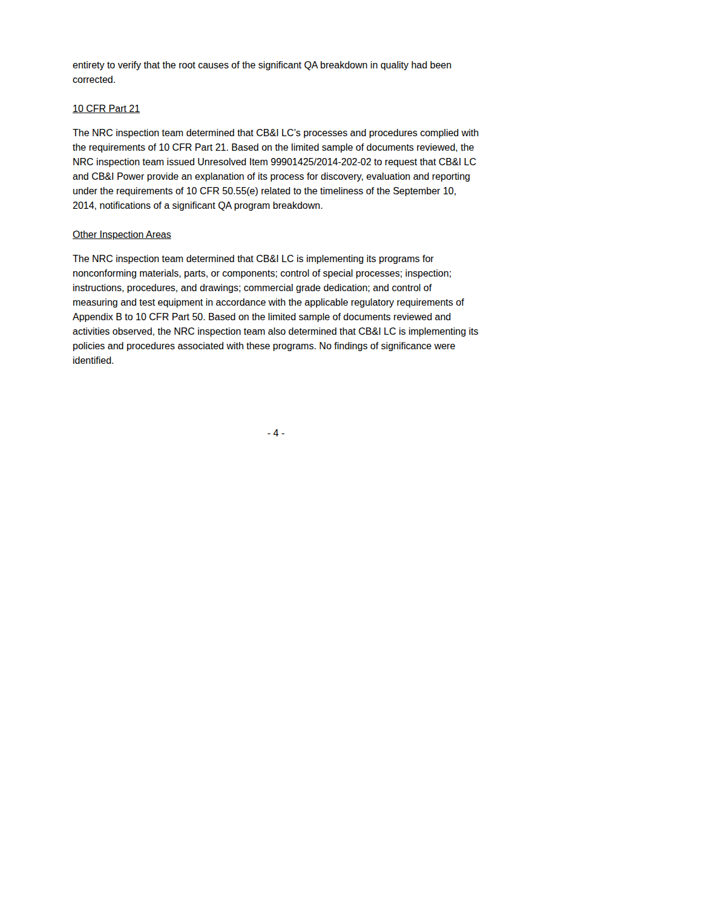entirety to verify that the root causes of the significant QA breakdown in quality had been corrected.
10 CFR Part 21
The NRC inspection team determined that CB&I LC’s processes and procedures complied with the requirements of 10 CFR Part 21. Based on the limited sample of documents reviewed, the NRC inspection team issued Unresolved Item 99901425/2014-202-02 to request that CB&I LC and CB&I Power provide an explanation of its process for discovery, evaluation and reporting under the requirements of 10 CFR 50.55(e) related to the timeliness of the September 10, 2014, notifications of a significant QA program breakdown.
Other Inspection Areas
The NRC inspection team determined that CB&I LC is implementing its programs for nonconforming materials, parts, or components; control of special processes; inspection; instructions, procedures, and drawings; commercial grade dedication; and control of measuring and test equipment in accordance with the applicable regulatory requirements of Appendix B to 10 CFR Part 50. Based on the limited sample of documents reviewed and activities observed, the NRC inspection team also determined that CB&I LC is implementing its policies and procedures associated with these programs. No findings of significance were identified.
- 4 -